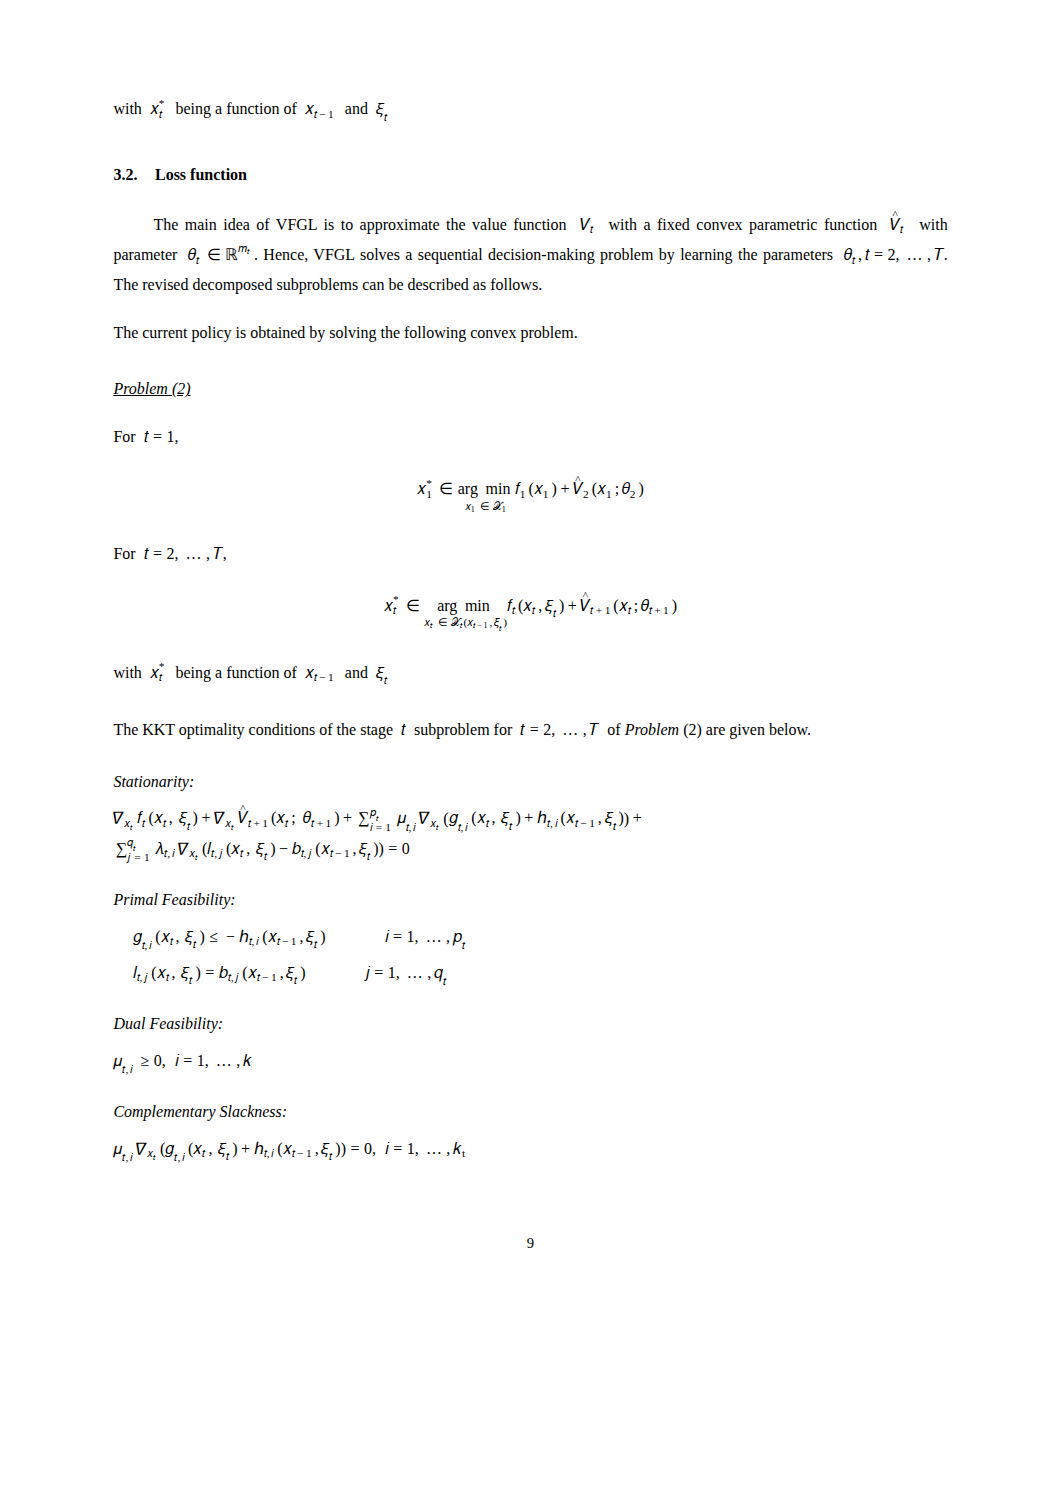with xt* being a function of xt−1 and ξt
3.2. Loss function
The main idea of VFGL is to approximate the value function Vt with a fixed convex parametric function V^t with parameter θt ∈ ℝmt . Hence, VFGL solves a sequential decision-making problem by learning the parameters θt , t=2,…,T . The revised decomposed subproblems can be described as follows.
The current policy is obtained by solving the following convex problem.
Problem (2)
For t=1,
x1* ∈ argmin x1∈𝒳1 f1 (x1) + V^2 (x1;θ2)
For t=2,…,T,
xt* ∈ argmin xt∈𝒳t(xt−1,ξt) ft (xt,ξt) + V^t+1 (xt;θt+1)
with xt* being a function of xt−1 and ξt
The KKT optimality conditions of the stage t subproblem for t=2,…,T of Problem (2) are given below.
Stationarity:
∇xt ft (xt,ξt) + ∇xt V^t+1 (xt;θt+1) + ∑ i=1 pt μt,i ∇xt ( gt,i (xt,ξt) + ht,i (xt−1,ξt) ) +
∑ j=1 qt λt,i ∇xt ( lt,j (xt,ξt) − bt,j (xt−1,ξt) ) =0
Primal Feasibility:
gt,i (xt,ξt) ≤ − ht,i (xt−1,ξt) i=1,…,pt
lt,j (xt,ξt) = bt,j (xt−1,ξt) j=1,…,qt
Dual Feasibility:
μt,i ≥0, i=1,…,k
Complementary Slackness:
μt,i ∇xt ( gt,i (xt,ξt) + ht,i (xt−1,ξt) ) =0, i=1,…,kt
9